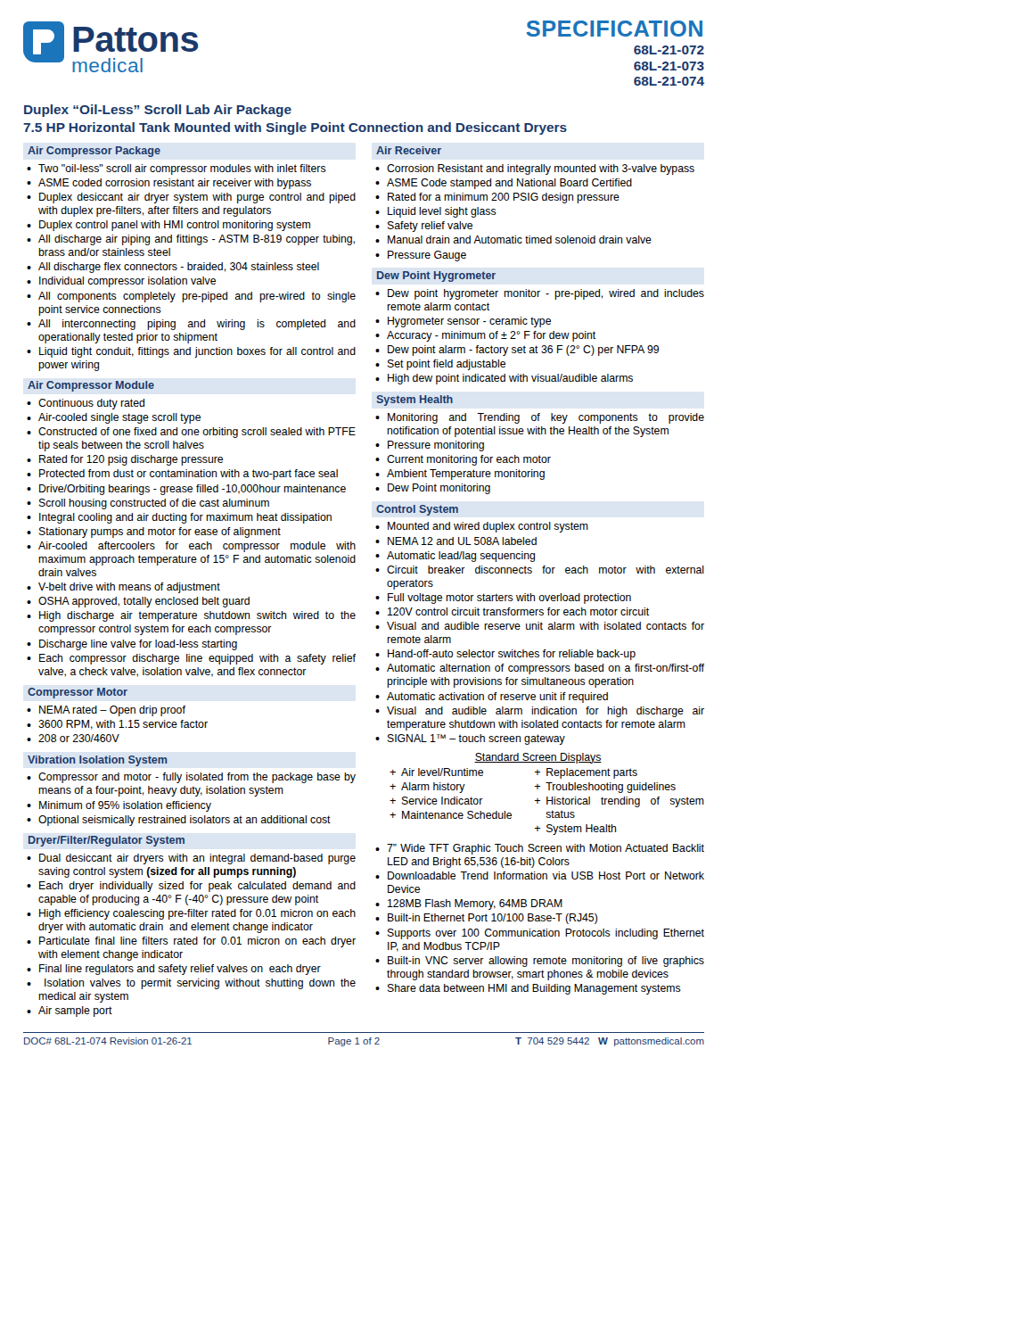Pattons
medical
SPECIFICATION
68L-21-072
68L-21-073
68L-21-074
Duplex “Oil-Less” Scroll Lab Air Package
7.5 HP Horizontal Tank Mounted with Single Point Connection and Desiccant Dryers
Air Compressor Package
Two "oil-less" scroll air compressor modules with inlet filters
ASME coded corrosion resistant air receiver with bypass
Duplex desiccant air dryer system with purge control and piped with duplex pre-filters, after filters and regulators
Duplex control panel with HMI control monitoring system
All discharge air piping and fittings - ASTM B-819 copper tubing, brass and/or stainless steel
All discharge flex connectors - braided, 304 stainless steel
Individual compressor isolation valve
All components completely pre-piped and pre-wired to single point service connections
All interconnecting piping and wiring is completed and operationally tested prior to shipment
Liquid tight conduit, fittings and junction boxes for all control and power wiring
Air Compressor Module
Continuous duty rated
Air-cooled single stage scroll type
Constructed of one fixed and one orbiting scroll sealed with PTFE tip seals between the scroll halves
Rated for 120 psig discharge pressure
Protected from dust or contamination with a two-part face seal
Drive/Orbiting bearings - grease filled -10,000hour maintenance
Scroll housing constructed of die cast aluminum
Integral cooling and air ducting for maximum heat dissipation
Stationary pumps and motor for ease of alignment
Air-cooled aftercoolers for each compressor module with maximum approach temperature of 15° F and automatic solenoid drain valves
V-belt drive with means of adjustment
OSHA approved, totally enclosed belt guard
High discharge air temperature shutdown switch wired to the compressor control system for each compressor
Discharge line valve for load-less starting
Each compressor discharge line equipped with a safety relief valve, a check valve, isolation valve, and flex connector
Compressor Motor
NEMA rated – Open drip proof
3600 RPM, with 1.15 service factor
208 or 230/460V
Vibration Isolation System
Compressor and motor - fully isolated from the package base by means of a four-point, heavy duty, isolation system
Minimum of 95% isolation efficiency
Optional seismically restrained isolators at an additional cost
Dryer/Filter/Regulator System
Dual desiccant air dryers with an integral demand-based purge saving control system (sized for all pumps running)
Each dryer individually sized for peak calculated demand and capable of producing a -40° F (-40° C) pressure dew point
High efficiency coalescing pre-filter rated for 0.01 micron on each dryer with automatic drain and element change indicator
Particulate final line filters rated for 0.01 micron on each dryer with element change indicator
Final line regulators and safety relief valves on each dryer
Isolation valves to permit servicing without shutting down the medical air system
Air sample port
Air Receiver
Corrosion Resistant and integrally mounted with 3-valve bypass
ASME Code stamped and National Board Certified
Rated for a minimum 200 PSIG design pressure
Liquid level sight glass
Safety relief valve
Manual drain and Automatic timed solenoid drain valve
Pressure Gauge
Dew Point Hygrometer
Dew point hygrometer monitor - pre-piped, wired and includes remote alarm contact
Hygrometer sensor - ceramic type
Accuracy - minimum of ± 2° F for dew point
Dew point alarm - factory set at 36 F (2° C) per NFPA 99
Set point field adjustable
High dew point indicated with visual/audible alarms
System Health
Monitoring and Trending of key components to provide notification of potential issue with the Health of the System
Pressure monitoring
Current monitoring for each motor
Ambient Temperature monitoring
Dew Point monitoring
Control System
Mounted and wired duplex control system
NEMA 12 and UL 508A labeled
Automatic lead/lag sequencing
Circuit breaker disconnects for each motor with external operators
Full voltage motor starters with overload protection
120V control circuit transformers for each motor circuit
Visual and audible reserve unit alarm with isolated contacts for remote alarm
Hand-off-auto selector switches for reliable back-up
Automatic alternation of compressors based on a first-on/first-off principle with provisions for simultaneous operation
Automatic activation of reserve unit if required
Visual and audible alarm indication for high discharge air temperature shutdown with isolated contacts for remote alarm
SIGNAL 1™ – touch screen gateway
Standard Screen Displays
Air level/Runtime
Alarm history
Service Indicator
Maintenance Schedule
Replacement parts
Troubleshooting guidelines
Historical trending of system status
System Health
7” Wide TFT Graphic Touch Screen with Motion Actuated Backlit LED and Bright 65,536 (16-bit) Colors
Downloadable Trend Information via USB Host Port or Network Device
128MB Flash Memory, 64MB DRAM
Built-in Ethernet Port 10/100 Base-T (RJ45)
Supports over 100 Communication Protocols including Ethernet IP, and Modbus TCP/IP
Built-in VNC server allowing remote monitoring of live graphics through standard browser, smart phones & mobile devices
Share data between HMI and Building Management systems
DOC# 68L-21-074 Revision 01-26-21
Page 1 of 2
T 704 529 5442 W pattonsmedical.com